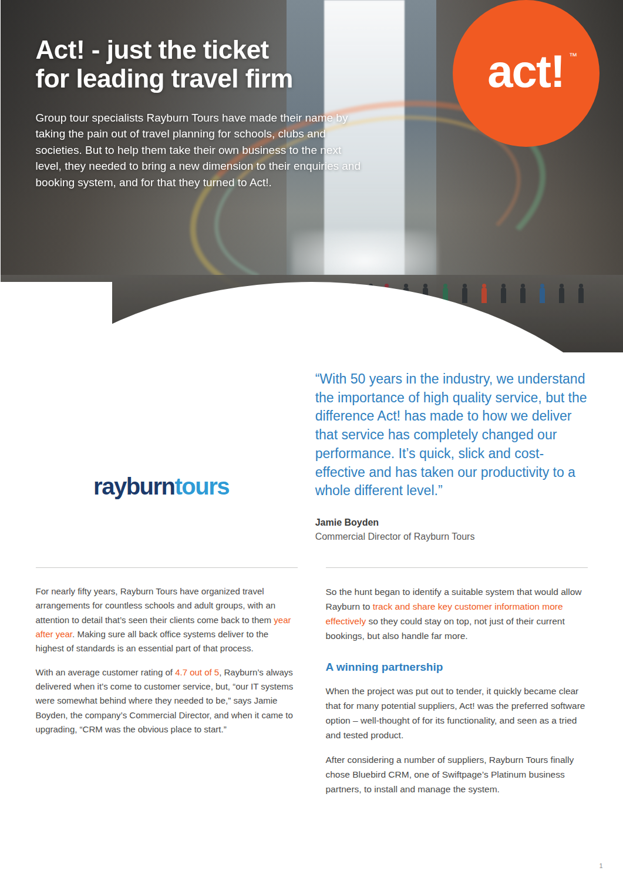Act! - just the ticket
for leading travel firm
Group tour specialists Rayburn Tours have made their name by taking the pain out of travel planning for schools, clubs and societies. But to help them take their own business to the next level, they needed to bring a new dimension to their enquiries and booking system, and for that they turned to Act!.
act!™
rayburn tours
“With 50 years in the industry, we understand the importance of high quality service, but the difference Act! has made to how we deliver that service has completely changed our performance. It’s quick, slick and cost-effective and has taken our productivity to a whole different level.”
Jamie Boyden
Commercial Director of Rayburn Tours
For nearly fifty years, Rayburn Tours have organized travel arrangements for countless schools and adult groups, with an attention to detail that’s seen their clients come back to them year after year. Making sure all back office systems deliver to the highest of standards is an essential part of that process.
With an average customer rating of 4.7 out of 5, Rayburn’s always delivered when it’s come to customer service, but, “our IT systems were somewhat behind where they needed to be,” says Jamie Boyden, the company’s Commercial Director, and when it came to upgrading, “CRM was the obvious place to start.”
So the hunt began to identify a suitable system that would allow Rayburn to track and share key customer information more effectively so they could stay on top, not just of their current bookings, but also handle far more.
A winning partnership
When the project was put out to tender, it quickly became clear that for many potential suppliers, Act! was the preferred software option – well-thought of for its functionality, and seen as a tried and tested product.
After considering a number of suppliers, Rayburn Tours finally chose Bluebird CRM, one of Swiftpage’s Platinum business partners, to install and manage the system.
1